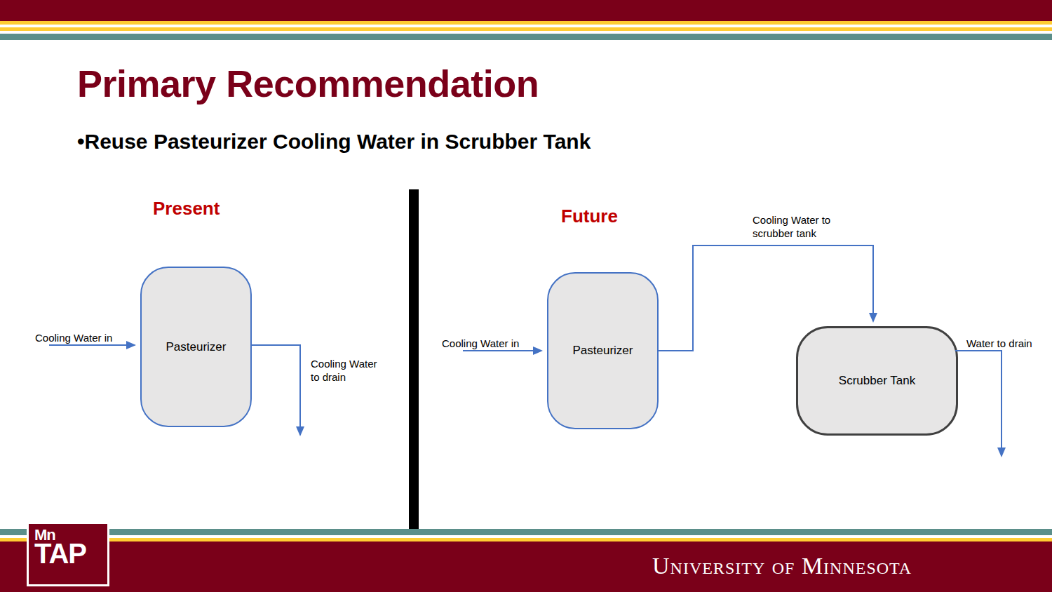Primary Recommendation
•Reuse Pasteurizer Cooling Water in Scrubber Tank
Present
Future
Pasteurizer
Pasteurizer
Scrubber Tank
Cooling Water in
Cooling Water
to drain
Cooling Water in
Cooling Water to
scrubber tank
Water to drain
University of Minnesota
Mn TAP